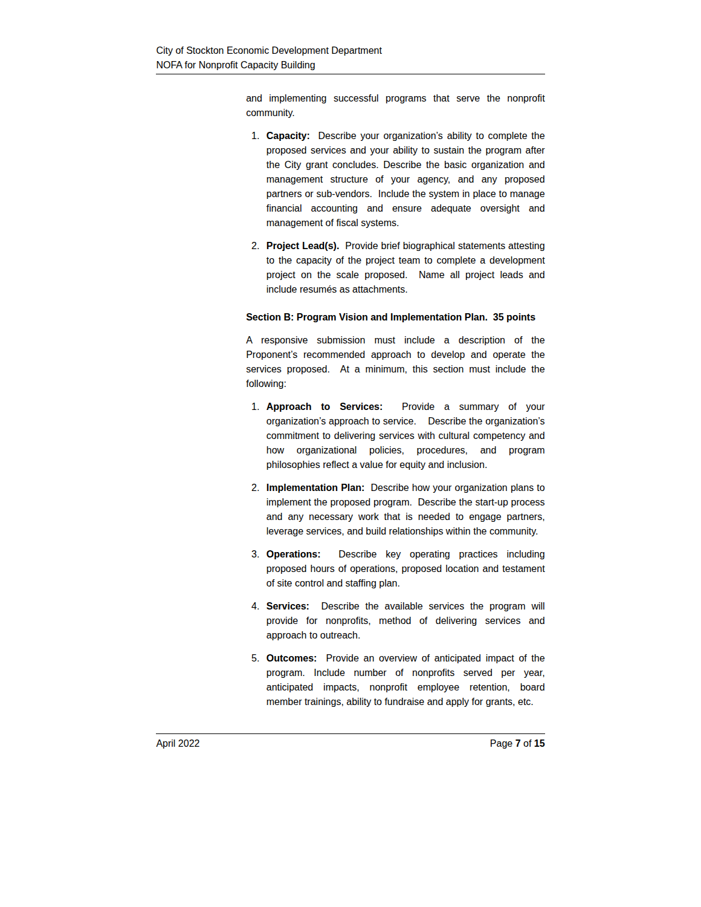City of Stockton Economic Development Department
NOFA for Nonprofit Capacity Building
and implementing successful programs that serve the nonprofit community.
Capacity: Describe your organization’s ability to complete the proposed services and your ability to sustain the program after the City grant concludes. Describe the basic organization and management structure of your agency, and any proposed partners or sub-vendors. Include the system in place to manage financial accounting and ensure adequate oversight and management of fiscal systems.
Project Lead(s). Provide brief biographical statements attesting to the capacity of the project team to complete a development project on the scale proposed. Name all project leads and include resumés as attachments.
Section B: Program Vision and Implementation Plan. 35 points
A responsive submission must include a description of the Proponent’s recommended approach to develop and operate the services proposed. At a minimum, this section must include the following:
Approach to Services: Provide a summary of your organization’s approach to service. Describe the organization’s commitment to delivering services with cultural competency and how organizational policies, procedures, and program philosophies reflect a value for equity and inclusion.
Implementation Plan: Describe how your organization plans to implement the proposed program. Describe the start-up process and any necessary work that is needed to engage partners, leverage services, and build relationships within the community.
Operations: Describe key operating practices including proposed hours of operations, proposed location and testament of site control and staffing plan.
Services: Describe the available services the program will provide for nonprofits, method of delivering services and approach to outreach.
Outcomes: Provide an overview of anticipated impact of the program. Include number of nonprofits served per year, anticipated impacts, nonprofit employee retention, board member trainings, ability to fundraise and apply for grants, etc.
April 2022
Page 7 of 15